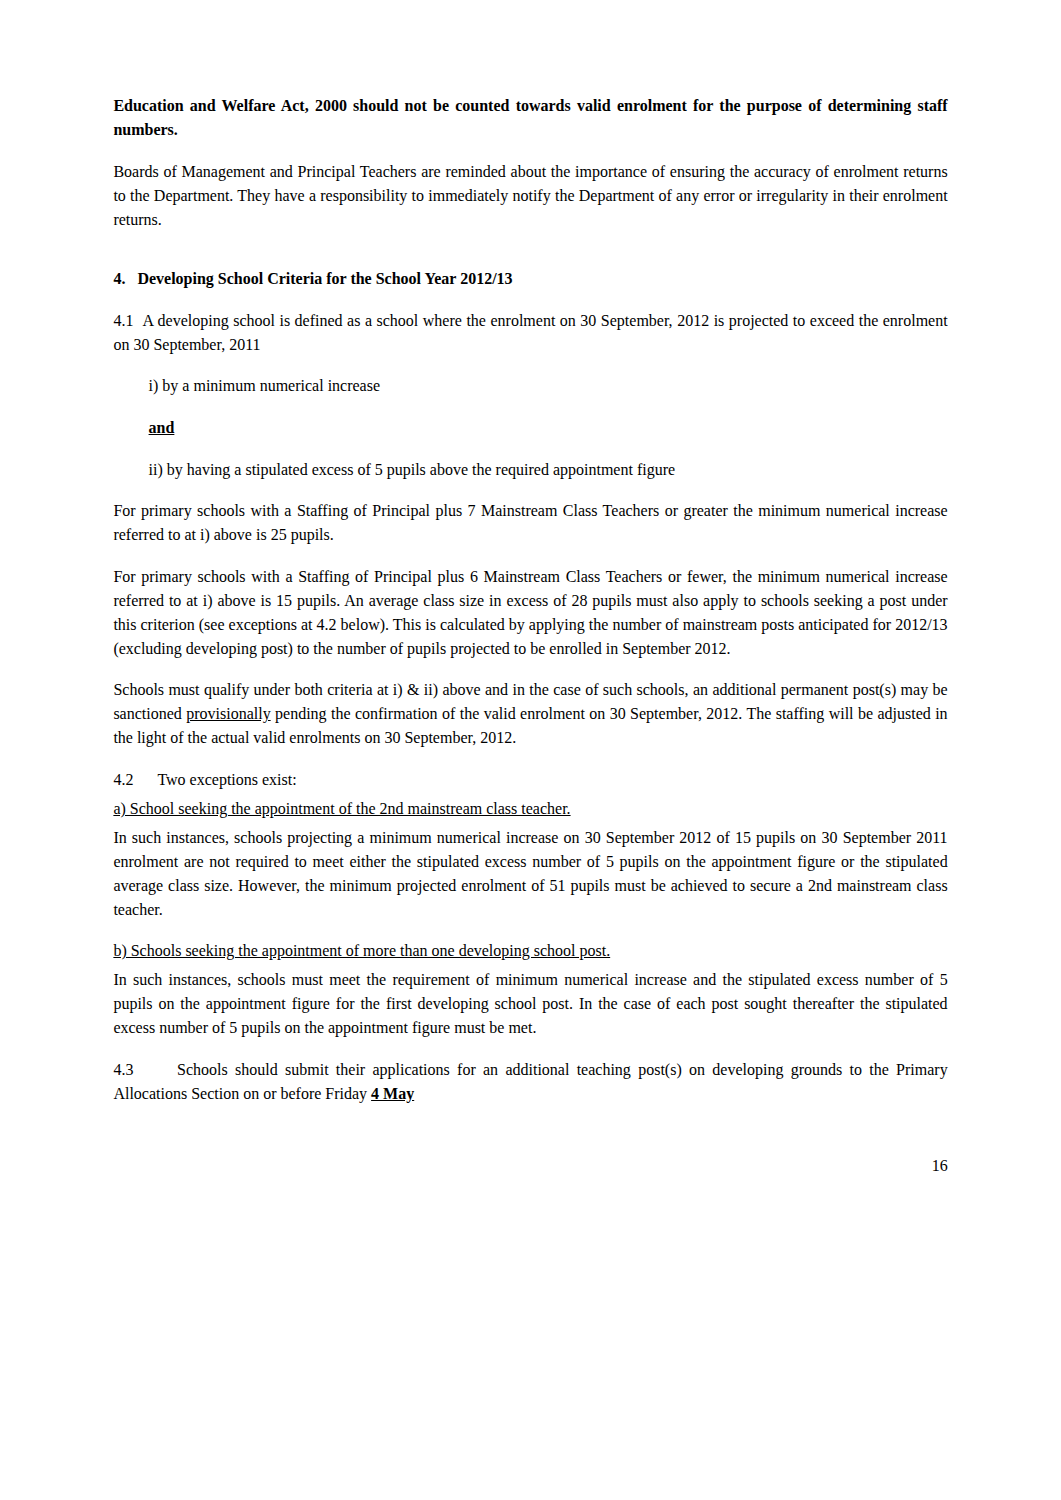Education and Welfare Act, 2000 should not be counted towards valid enrolment for the purpose of determining staff numbers.
Boards of Management and Principal Teachers are reminded about the importance of ensuring the accuracy of enrolment returns to the Department. They have a responsibility to immediately notify the Department of any error or irregularity in their enrolment returns.
4. Developing School Criteria for the School Year 2012/13
4.1 A developing school is defined as a school where the enrolment on 30 September, 2012 is projected to exceed the enrolment on 30 September, 2011
i) by a minimum numerical increase
and
ii) by having a stipulated excess of 5 pupils above the required appointment figure
For primary schools with a Staffing of Principal plus 7 Mainstream Class Teachers or greater the minimum numerical increase referred to at i) above is 25 pupils.
For primary schools with a Staffing of Principal plus 6 Mainstream Class Teachers or fewer, the minimum numerical increase referred to at i) above is 15 pupils. An average class size in excess of 28 pupils must also apply to schools seeking a post under this criterion (see exceptions at 4.2 below). This is calculated by applying the number of mainstream posts anticipated for 2012/13 (excluding developing post) to the number of pupils projected to be enrolled in September 2012.
Schools must qualify under both criteria at i) & ii) above and in the case of such schools, an additional permanent post(s) may be sanctioned provisionally pending the confirmation of the valid enrolment on 30 September, 2012. The staffing will be adjusted in the light of the actual valid enrolments on 30 September, 2012.
4.2 Two exceptions exist:
a) School seeking the appointment of the 2nd mainstream class teacher.
In such instances, schools projecting a minimum numerical increase on 30 September 2012 of 15 pupils on 30 September 2011 enrolment are not required to meet either the stipulated excess number of 5 pupils on the appointment figure or the stipulated average class size. However, the minimum projected enrolment of 51 pupils must be achieved to secure a 2nd mainstream class teacher.
b) Schools seeking the appointment of more than one developing school post.
In such instances, schools must meet the requirement of minimum numerical increase and the stipulated excess number of 5 pupils on the appointment figure for the first developing school post. In the case of each post sought thereafter the stipulated excess number of 5 pupils on the appointment figure must be met.
4.3 Schools should submit their applications for an additional teaching post(s) on developing grounds to the Primary Allocations Section on or before Friday 4 May
16